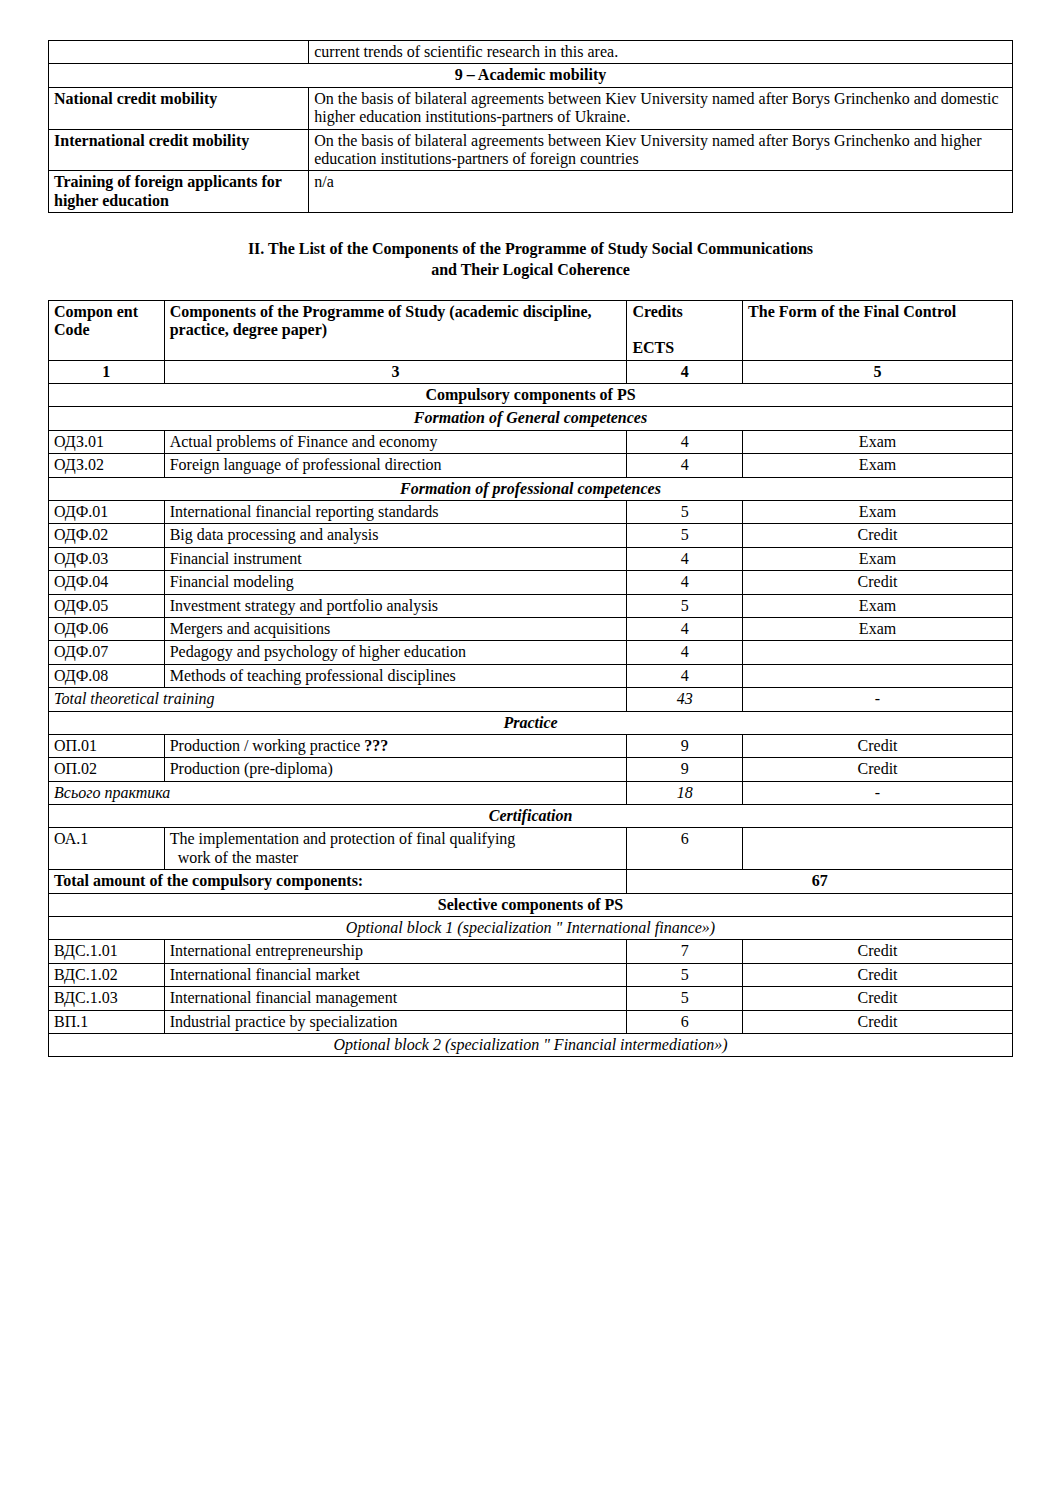| | current trends of scientific research in this area. |
| 9 – Academic mobility |
| National credit mobility | On the basis of bilateral agreements between Kiev University named after Borys Grinchenko and domestic higher education institutions-partners of Ukraine. |
| International credit mobility | On the basis of bilateral agreements between Kiev University named after Borys Grinchenko and higher education institutions-partners of foreign countries |
| Training of foreign applicants for higher education | n/a |
II. The List of the Components of the Programme of Study Social Communications
and Their Logical Coherence
| Compon ent Code | Components of the Programme of Study (academic discipline, practice, degree paper) | Credits ECTS | The Form of the Final Control |
| 1 | 3 | 4 | 5 |
| Compulsory components of PS |
| Formation of General competences |
| ОДЗ.01 | Actual problems of Finance and economy | 4 | Exam |
| ОДЗ.02 | Foreign language of professional direction | 4 | Exam |
| Formation of professional competences |
| ОДФ.01 | International financial reporting standards | 5 | Exam |
| ОДФ.02 | Big data processing and analysis | 5 | Credit |
| ОДФ.03 | Financial instrument | 4 | Exam |
| ОДФ.04 | Financial modeling | 4 | Credit |
| ОДФ.05 | Investment strategy and portfolio analysis | 5 | Exam |
| ОДФ.06 | Mergers and acquisitions | 4 | Exam |
| ОДФ.07 | Pedagogy and psychology of higher education | 4 | |
| ОДФ.08 | Methods of teaching professional disciplines | 4 | |
| Total theoretical training | 43 | - |
| Practice |
| ОП.01 | Production / working practice ??? | 9 | Credit |
| ОП.02 | Production (pre-diploma) | 9 | Credit |
| Всього практика | 18 | - |
| Certification |
| ОА.1 | The implementation and protection of final qualifying work of the master | 6 | |
| Total amount of the compulsory components: | 67 |
| Selective components of PS |
| Optional block 1 (specialization " International finance») |
| ВДС.1.01 | International entrepreneurship | 7 | Credit |
| ВДС.1.02 | International financial market | 5 | Credit |
| ВДС.1.03 | International financial management | 5 | Credit |
| ВП.1 | Industrial practice by specialization | 6 | Credit |
| Optional block 2 (specialization " Financial intermediation») |